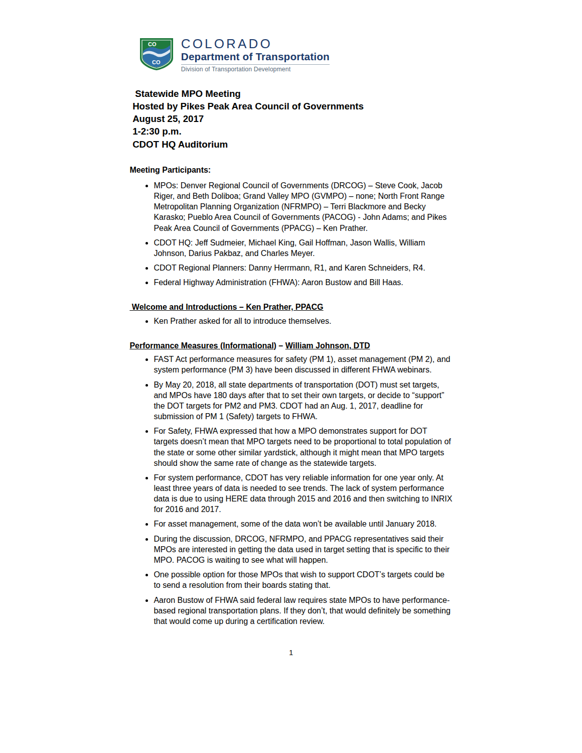CO CO
COLORADO
Department of Transportation
Division of Transportation Development
Statewide MPO Meeting Hosted by Pikes Peak Area Council of Governments August 25, 2017 1-2:30 p.m. CDOT HQ Auditorium
Meeting Participants:
MPOs: Denver Regional Council of Governments (DRCOG) – Steve Cook, Jacob Riger, and Beth Doliboa; Grand Valley MPO (GVMPO) – none; North Front Range Metropolitan Planning Organization (NFRMPO) – Terri Blackmore and Becky Karasko; Pueblo Area Council of Governments (PACOG) - John Adams; and Pikes Peak Area Council of Governments (PPACG) – Ken Prather.
CDOT HQ: Jeff Sudmeier, Michael King, Gail Hoffman, Jason Wallis, William Johnson, Darius Pakbaz, and Charles Meyer.
CDOT Regional Planners: Danny Herrmann, R1, and Karen Schneiders, R4.
Federal Highway Administration (FHWA): Aaron Bustow and Bill Haas.
Welcome and Introductions – Ken Prather, PPACG
Ken Prather asked for all to introduce themselves.
Performance Measures (Informational) – William Johnson, DTD
FAST Act performance measures for safety (PM 1), asset management (PM 2), and system performance (PM 3) have been discussed in different FHWA webinars.
By May 20, 2018, all state departments of transportation (DOT) must set targets, and MPOs have 180 days after that to set their own targets, or decide to “support” the DOT targets for PM2 and PM3. CDOT had an Aug. 1, 2017, deadline for submission of PM 1 (Safety) targets to FHWA.
For Safety, FHWA expressed that how a MPO demonstrates support for DOT targets doesn’t mean that MPO targets need to be proportional to total population of the state or some other similar yardstick, although it might mean that MPO targets should show the same rate of change as the statewide targets.
For system performance, CDOT has very reliable information for one year only. At least three years of data is needed to see trends. The lack of system performance data is due to using HERE data through 2015 and 2016 and then switching to INRIX for 2016 and 2017.
For asset management, some of the data won’t be available until January 2018.
During the discussion, DRCOG, NFRMPO, and PPACG representatives said their MPOs are interested in getting the data used in target setting that is specific to their MPO. PACOG is waiting to see what will happen.
One possible option for those MPOs that wish to support CDOT’s targets could be to send a resolution from their boards stating that.
Aaron Bustow of FHWA said federal law requires state MPOs to have performance-based regional transportation plans. If they don’t, that would definitely be something that would come up during a certification review.
1